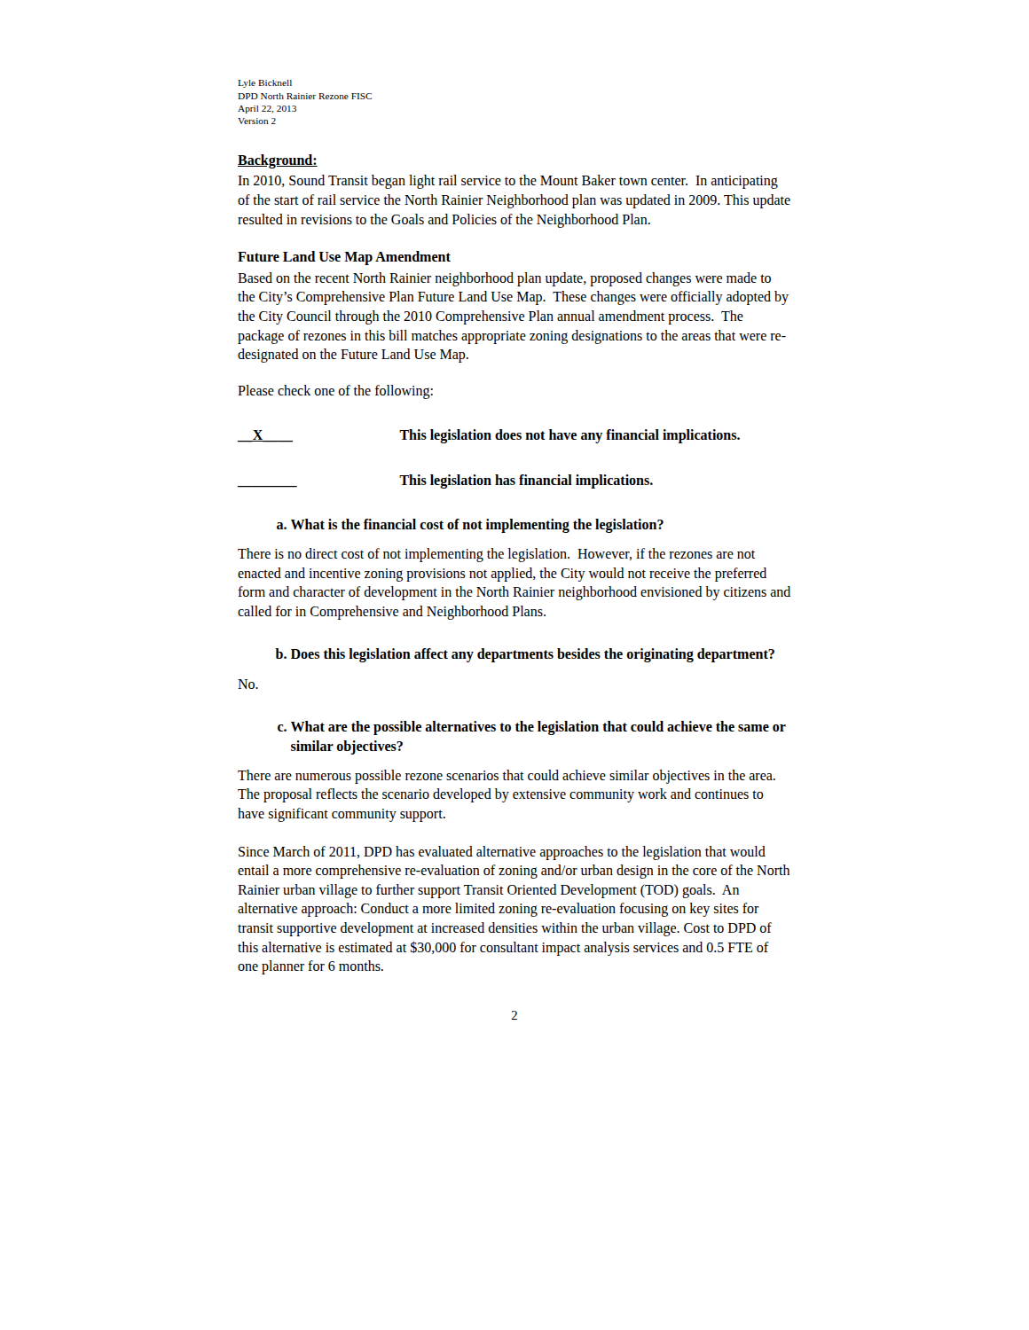Lyle Bicknell
DPD North Rainier Rezone FISC
April 22, 2013
Version 2
Background:
In 2010, Sound Transit began light rail service to the Mount Baker town center. In anticipating of the start of rail service the North Rainier Neighborhood plan was updated in 2009. This update resulted in revisions to the Goals and Policies of the Neighborhood Plan.
Future Land Use Map Amendment
Based on the recent North Rainier neighborhood plan update, proposed changes were made to the City’s Comprehensive Plan Future Land Use Map. These changes were officially adopted by the City Council through the 2010 Comprehensive Plan annual amendment process. The package of rezones in this bill matches appropriate zoning designations to the areas that were re-designated on the Future Land Use Map.
Please check one of the following:
__X____ This legislation does not have any financial implications.
________ This legislation has financial implications.
What is the financial cost of not implementing the legislation?
There is no direct cost of not implementing the legislation. However, if the rezones are not enacted and incentive zoning provisions not applied, the City would not receive the preferred form and character of development in the North Rainier neighborhood envisioned by citizens and called for in Comprehensive and Neighborhood Plans.
Does this legislation affect any departments besides the originating department?
No.
What are the possible alternatives to the legislation that could achieve the same or similar objectives?
There are numerous possible rezone scenarios that could achieve similar objectives in the area. The proposal reflects the scenario developed by extensive community work and continues to have significant community support.
Since March of 2011, DPD has evaluated alternative approaches to the legislation that would entail a more comprehensive re-evaluation of zoning and/or urban design in the core of the North Rainier urban village to further support Transit Oriented Development (TOD) goals. An alternative approach: Conduct a more limited zoning re-evaluation focusing on key sites for transit supportive development at increased densities within the urban village. Cost to DPD of this alternative is estimated at $30,000 for consultant impact analysis services and 0.5 FTE of one planner for 6 months.
2